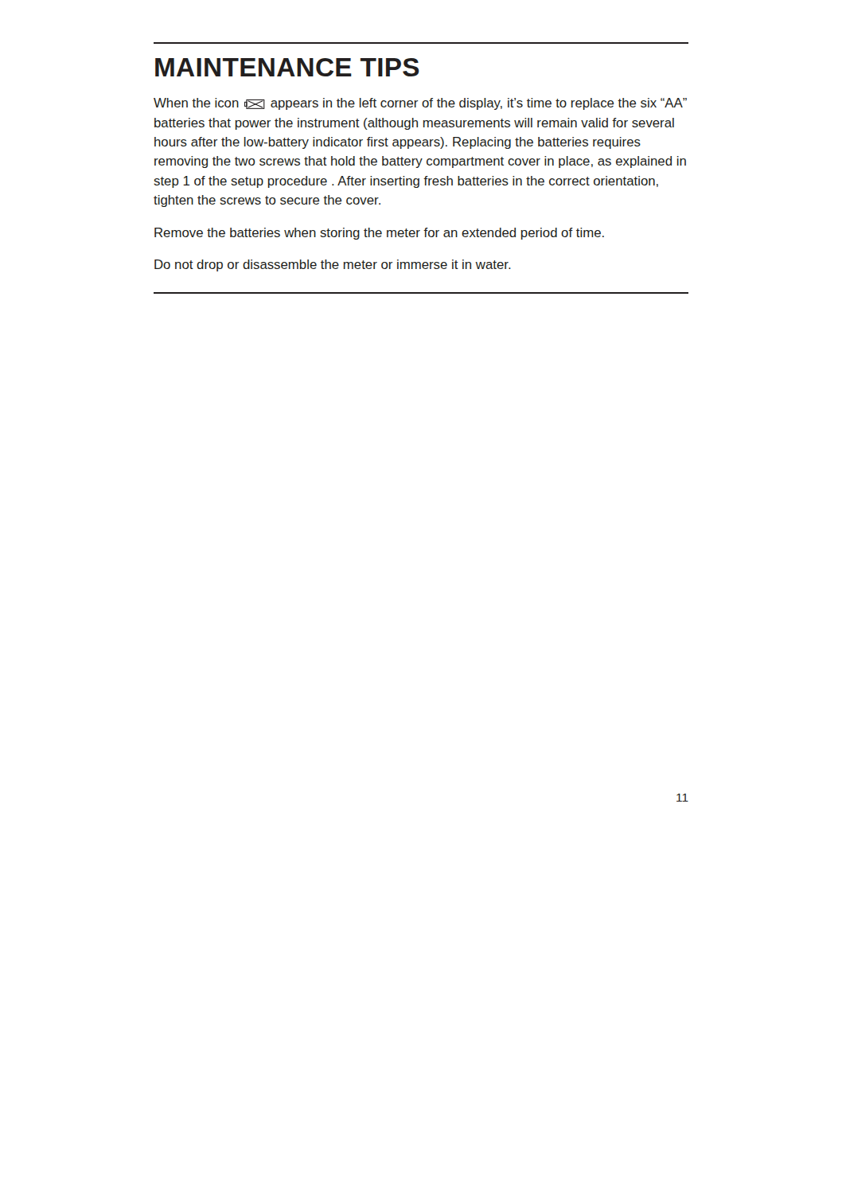MAINTENANCE TIPS
When the icon appears in the left corner of the display, it’s time to replace the six “AA” batteries that power the instrument (although measurements will remain valid for several hours after the low-battery indicator first appears). Replacing the batteries requires removing the two screws that hold the battery compartment cover in place, as explained in step 1 of the setup procedure . After inserting fresh batteries in the correct orientation, tighten the screws to secure the cover.
Remove the batteries when storing the meter for an extended period of time.
Do not drop or disassemble the meter or immerse it in water.
11